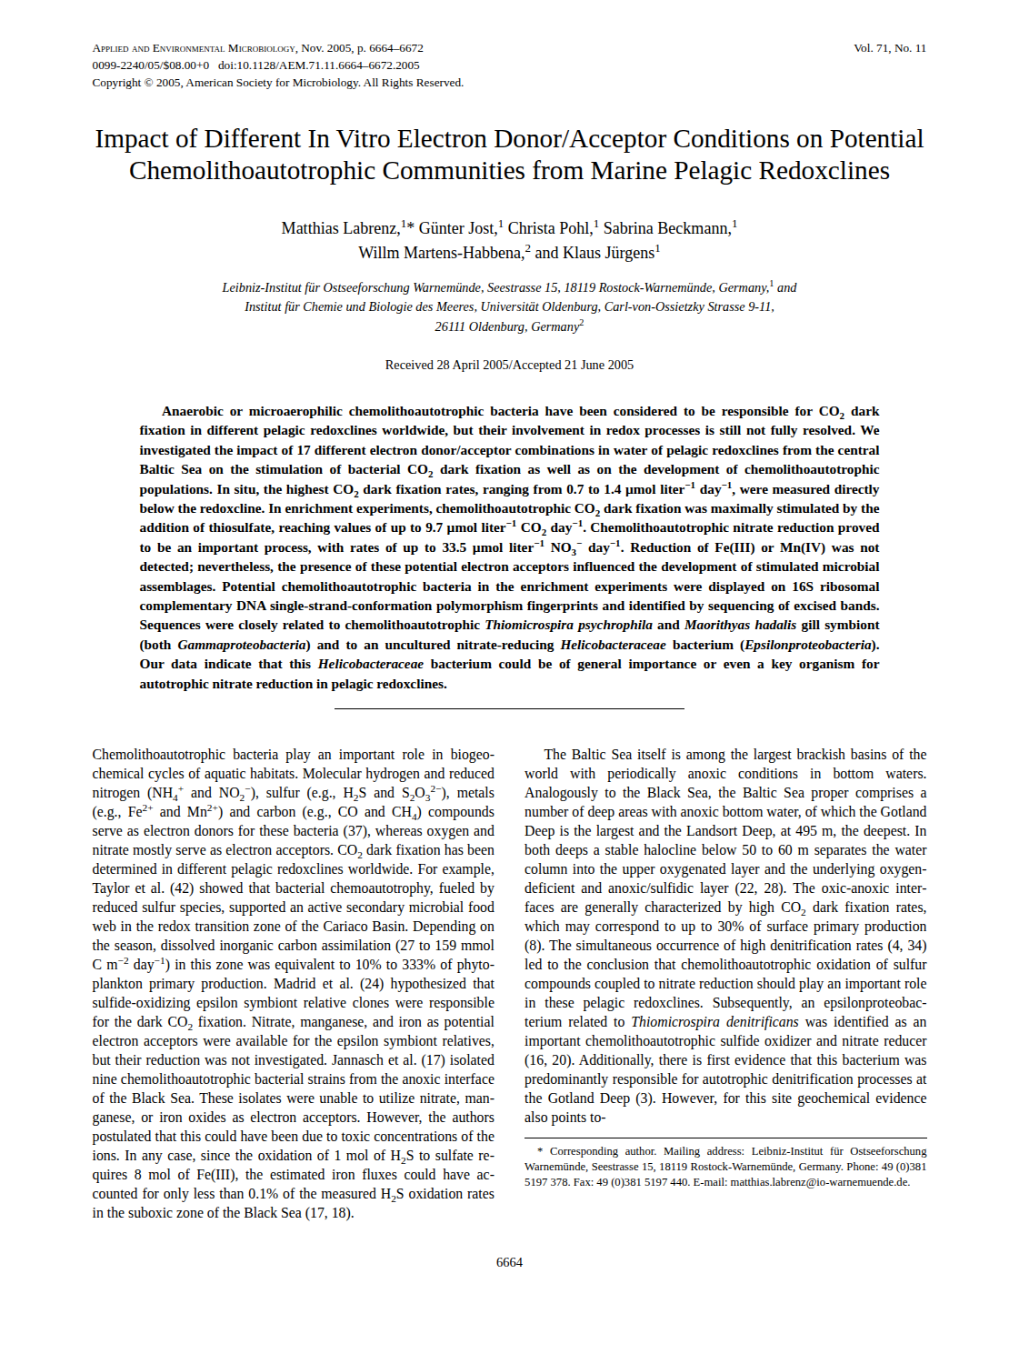Applied and Environmental Microbiology, Nov. 2005, p. 6664–6672
0099-2240/05/$08.00+0 doi:10.1128/AEM.71.11.6664–6672.2005
Copyright © 2005, American Society for Microbiology. All Rights Reserved.
Vol. 71, No. 11
Impact of Different In Vitro Electron Donor/Acceptor Conditions on Potential Chemolithoautotrophic Communities from Marine Pelagic Redoxclines
Matthias Labrenz,1* Günter Jost,1 Christa Pohl,1 Sabrina Beckmann,1
Willm Martens-Habbena,2 and Klaus Jürgens1
Leibniz-Institut für Ostseeforschung Warnemünde, Seestrasse 15, 18119 Rostock-Warnemünde, Germany,1 and
Institut für Chemie und Biologie des Meeres, Universität Oldenburg, Carl-von-Ossietzky Strasse 9-11,
26111 Oldenburg, Germany2
Received 28 April 2005/Accepted 21 June 2005
Anaerobic or microaerophilic chemolithoautotrophic bacteria have been considered to be responsible for CO2 dark fixation in different pelagic redoxclines worldwide, but their involvement in redox processes is still not fully resolved. We investigated the impact of 17 different electron donor/acceptor combinations in water of pelagic redoxclines from the central Baltic Sea on the stimulation of bacterial CO2 dark fixation as well as on the development of chemolithoautotrophic populations. In situ, the highest CO2 dark fixation rates, ranging from 0.7 to 1.4 µmol liter−1 day−1, were measured directly below the redoxcline. In enrichment experiments, chemolithoautotrophic CO2 dark fixation was maximally stimulated by the addition of thiosulfate, reaching values of up to 9.7 µmol liter−1 CO2 day−1. Chemolithoautotrophic nitrate reduction proved to be an important process, with rates of up to 33.5 µmol liter−1 NO3− day−1. Reduction of Fe(III) or Mn(IV) was not detected; nevertheless, the presence of these potential electron acceptors influenced the development of stimulated microbial assemblages. Potential chemolithoautotrophic bacteria in the enrichment experiments were displayed on 16S ribosomal complementary DNA single-strand-conformation polymorphism fingerprints and identified by sequencing of excised bands. Sequences were closely related to chemolithoautotrophic Thiomicrospira psychrophila and Maorithyas hadalis gill symbiont (both Gammaproteobacteria) and to an uncultured nitrate-reducing Helicobacteraceae bacterium (Epsilonproteobacteria). Our data indicate that this Helicobacteraceae bacterium could be of general importance or even a key organism for autotrophic nitrate reduction in pelagic redoxclines.
Chemolithoautotrophic bacteria play an important role in biogeochemical cycles of aquatic habitats. Molecular hydrogen and reduced nitrogen (NH4+ and NO2−), sulfur (e.g., H2S and S2O32−), metals (e.g., Fe2+ and Mn2+) and carbon (e.g., CO and CH4) compounds serve as electron donors for these bacteria (37), whereas oxygen and nitrate mostly serve as electron acceptors. CO2 dark fixation has been determined in different pelagic redoxclines worldwide. For example, Taylor et al. (42) showed that bacterial chemoautotrophy, fueled by reduced sulfur species, supported an active secondary microbial food web in the redox transition zone of the Cariaco Basin. Depending on the season, dissolved inorganic carbon assimilation (27 to 159 mmol C m−2 day−1) in this zone was equivalent to 10% to 333% of phytoplankton primary production. Madrid et al. (24) hypothesized that sulfide-oxidizing epsilon symbiont relative clones were responsible for the dark CO2 fixation. Nitrate, manganese, and iron as potential electron acceptors were available for the epsilon symbiont relatives, but their reduction was not investigated. Jannasch et al. (17) isolated nine chemolithoautotrophic bacterial strains from the anoxic interface of the Black Sea. These isolates were unable to utilize nitrate, manganese, or iron oxides as electron acceptors. However, the authors postulated that this could have been due to toxic concentrations of the ions. In any case, since the oxidation of 1 mol of H2S to sulfate requires 8 mol of Fe(III), the estimated iron fluxes could have accounted for only less than 0.1% of the measured H2S oxidation rates in the suboxic zone of the Black Sea (17, 18).
The Baltic Sea itself is among the largest brackish basins of the world with periodically anoxic conditions in bottom waters. Analogously to the Black Sea, the Baltic Sea proper comprises a number of deep areas with anoxic bottom water, of which the Gotland Deep is the largest and the Landsort Deep, at 495 m, the deepest. In both deeps a stable halocline below 50 to 60 m separates the water column into the upper oxygenated layer and the underlying oxygen-deficient and anoxic/sulfidic layer (22, 28). The oxic-anoxic interfaces are generally characterized by high CO2 dark fixation rates, which may correspond to up to 30% of surface primary production (8). The simultaneous occurrence of high denitrification rates (4, 34) led to the conclusion that chemolithoautotrophic oxidation of sulfur compounds coupled to nitrate reduction should play an important role in these pelagic redoxclines. Subsequently, an epsilonproteobacterium related to Thiomicrospira denitrificans was identified as an important chemolithoautotrophic sulfide oxidizer and nitrate reducer (16, 20). Additionally, there is first evidence that this bacterium was predominantly responsible for autotrophic denitrification processes at the Gotland Deep (3). However, for this site geochemical evidence also points to-
* Corresponding author. Mailing address: Leibniz-Institut für Ostseeforschung Warnemünde, Seestrasse 15, 18119 Rostock-Warnemünde, Germany. Phone: 49 (0)381 5197 378. Fax: 49 (0)381 5197 440. E-mail: matthias.labrenz@io-warnemuende.de.
6664